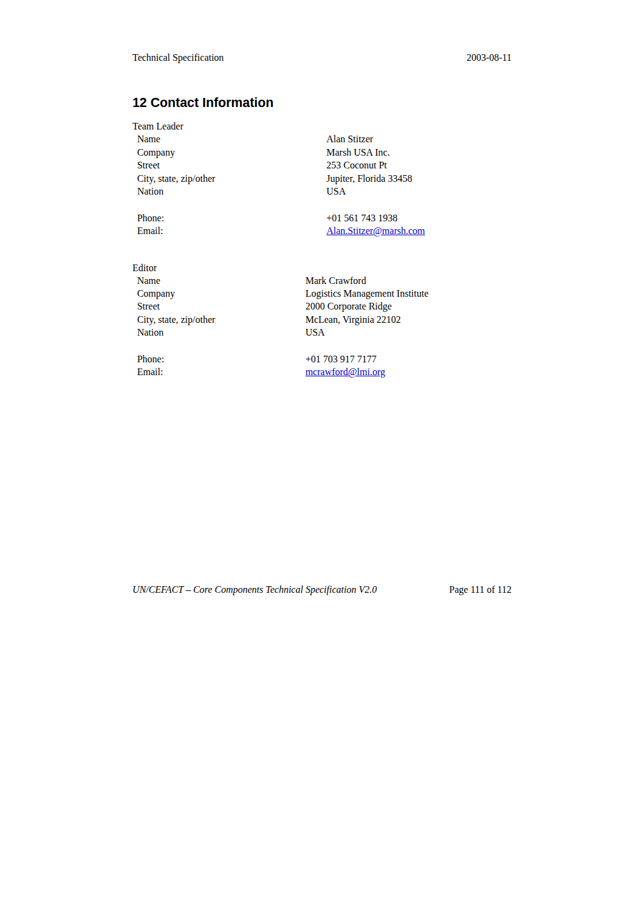Technical Specification 2003-08-11
12 Contact Information
Team Leader
| Name | Alan Stitzer |
| Company | Marsh USA Inc. |
| Street | 253 Coconut Pt |
| City, state, zip/other | Jupiter, Florida 33458 |
| Nation | USA |
| Phone: | +01 561 743 1938 |
| Email: | Alan.Stitzer@marsh.com |
Editor
| Name | Mark Crawford |
| Company | Logistics Management Institute |
| Street | 2000 Corporate Ridge |
| City, state, zip/other | McLean, Virginia 22102 |
| Nation | USA |
| Phone: | +01 703 917 7177 |
| Email: | mcrawford@lmi.org |
UN/CEFACT – Core Components Technical Specification V2.0 Page 111 of 112